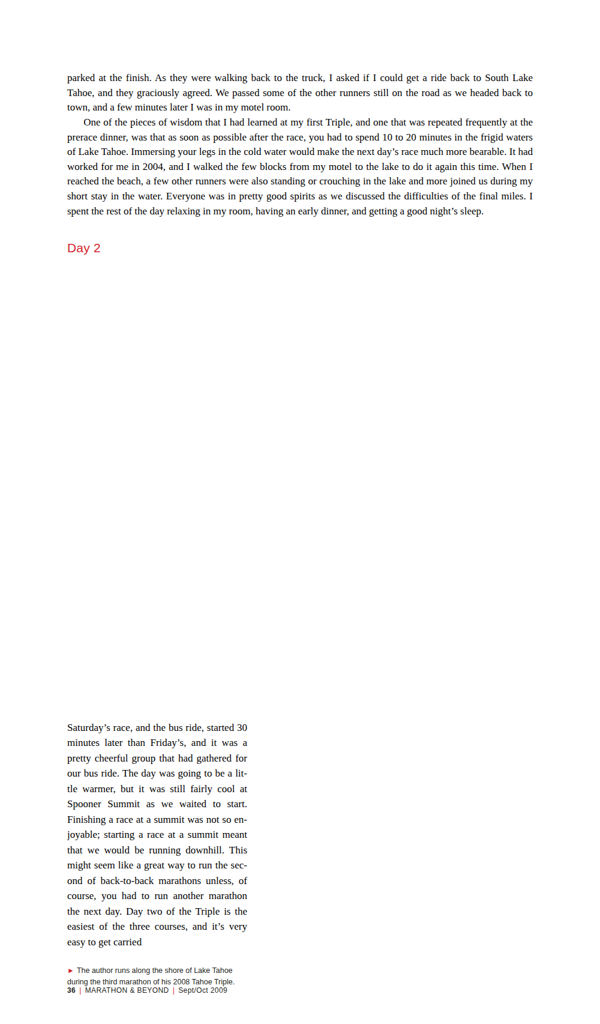parked at the finish. As they were walking back to the truck, I asked if I could get a ride back to South Lake Tahoe, and they graciously agreed. We passed some of the other runners still on the road as we headed back to town, and a few minutes later I was in my motel room.
One of the pieces of wisdom that I had learned at my first Triple, and one that was repeated frequently at the prerace dinner, was that as soon as possible after the race, you had to spend 10 to 20 minutes in the frigid waters of Lake Tahoe. Immersing your legs in the cold water would make the next day’s race much more bearable. It had worked for me in 2004, and I walked the few blocks from my motel to the lake to do it again this time. When I reached the beach, a few other runners were also standing or crouching in the lake and more joined us during my short stay in the water. Everyone was in pretty good spirits as we discussed the difficulties of the final miles. I spent the rest of the day relaxing in my room, having an early dinner, and getting a good night’s sleep.
Day 2
© www.brightroom.com
Saturday’s race, and the bus ride, started 30 minutes later than Friday’s, and it was a pretty cheerful group that had gathered for our bus ride. The day was going to be a little warmer, but it was still fairly cool at Spooner Summit as we waited to start. Finishing a race at a summit was not so enjoyable; starting a race at a summit meant that we would be running downhill. This might seem like a great way to run the second of back-to-back marathons unless, of course, you had to run another marathon the next day. Day two of the Triple is the easiest of the three courses, and it’s very easy to get carried
►The author runs along the shore of Lake Tahoe during the third marathon of his 2008 Tahoe Triple.
36|MARATHON & BEYOND|Sept/Oct 2009